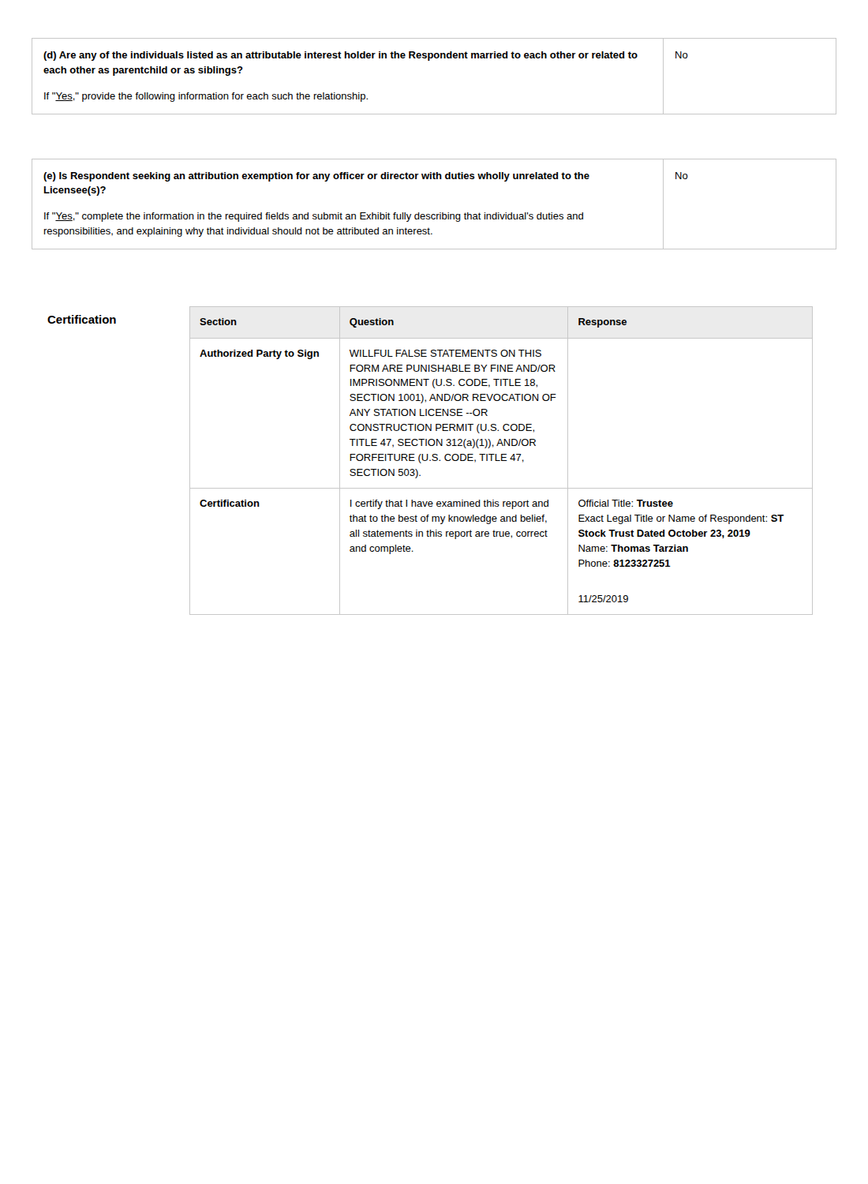| (d) Are any of the individuals listed as an attributable interest holder in the Respondent married to each other or related to each other as parentchild or as siblings? If " Yes ," provide the following information for each such the relationship. | No |
| (e) Is Respondent seeking an attribution exemption for any officer or director with duties wholly unrelated to the Licensee(s)? If " Yes ," complete the information in the required fields and submit an Exhibit fully describing that individual's duties and responsibilities, and explaining why that individual should not be attributed an interest. | No |
Certification
| Section | Question | Response |
| --- | --- | --- |
| Authorized Party to Sign | WILLFUL FALSE STATEMENTS ON THIS FORM ARE PUNISHABLE BY FINE AND/OR IMPRISONMENT (U.S. CODE, TITLE 18, SECTION 1001), AND/OR REVOCATION OF ANY STATION LICENSE --OR CONSTRUCTION PERMIT (U.S. CODE, TITLE 47, SECTION 312(a)(1)), AND/OR FORFEITURE (U.S. CODE, TITLE 47, SECTION 503). | |
| Certification | I certify that I have examined this report and that to the best of my knowledge and belief, all statements in this report are true, correct and complete. | Official Title: Trustee Exact Legal Title or Name of Respondent: ST Stock Trust Dated October 23, 2019 Name: Thomas Tarzian Phone: 8123327251 11/25/2019 |